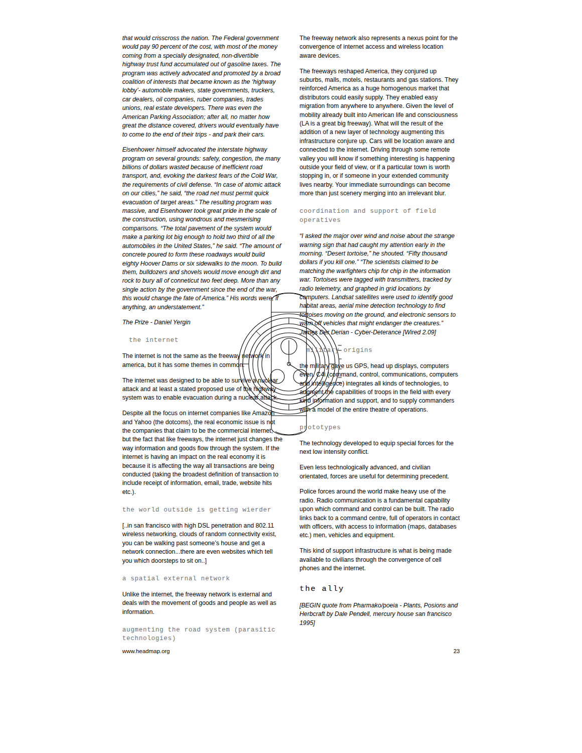that would crisscross the nation. The Federal government would pay 90 percent of the cost, with most of the money coming from a specially designated, non-divertible highway trust fund accumulated out of gasoline taxes. The program was actively advocated and promoted by a broad coalition of interests that became known as the ‘highway lobby’- automobile makers, state governments, truckers, car dealers, oil companies, ruber companies, trades unions, real estate developers. There was even the American Parking Association; after all, no matter how great the distance covered, drivers would eventually have to come to the end of their trips - and park their cars.
Eisenhower himself advocated the interstate highway program on several grounds: safety, congestion, the many billions of dollars wasted because of inefficient road transport, and, evoking the darkest fears of the Cold War, the requirements of civil defense. “In case of atomic attack on our cities,” he said, “the road net must permit quick evacuation of target areas.” The resulting program was massive, and Eisenhower took great pride in the scale of the construction, using wondrous and mesmerising comparisons. “The total pavement of the system would make a parking lot big enough to hold two third of all the automobiles in the United States,” he said. “The amount of concrete poured to form these roadways would build eighty Hoover Dams or six sidewalks to the moon. To build them, bulldozers and shovels would move enough dirt and rock to bury all of conneticut two feet deep. More than any single action by the government since the end of the war, this would change the fate of America.” His words were, if anything, an understatement.”
The Prize - Daniel Yergin
the internet
The internet is not the same as the freeway network in america, but it has some themes in common.
The internet was designed to be able to survive a nuclear attack and at least a stated proposed use of the highway system was to enable evacuation during a nuclear attack.
Despite all the focus on internet companies like Amazon and Yahoo (the dotcoms), the real economic issue is not the companies that claim to be the commercial internet, but the fact that like freeways, the internet just changes the way information and goods flow through the system. If the internet is having an impact on the real economy it is because it is affecting the way all transactions are being conducted (taking the broadest definition of transaction to include receipt of information, email, trade, website hits etc.).
the world outside is getting wierder
[..in san francisco with high DSL penetration and 802.11 wireless networking, clouds of random connectivity exist, you can be walking past someone’s house and get a network connection...there are even websites which tell you which doorsteps to sit on..]
a spatial external network
Unlike the internet, the freeway network is external and deals with the movement of goods and people as well as information.
augmenting the road system (parasitic technologies)
The freeway network also represents a nexus point for the convergence of internet access and wireless location aware devices.
The freeways reshaped America, they conjured up suburbs, malls, motels, restaurants and gas stations. They reinforced America as a huge homogenous market that distributors could easily supply. They enabled easy migration from anywhere to anywhere. Given the level of mobility already built into American life and consciousness (LA is a great big freeway). What will the result of the addition of a new layer of technology augmenting this infrastructure conjure up. Cars will be location aware and connected to the internet. Driving through some remote valley you will know if something interesting is happening outside your field of view, or if a particular town is worth stopping in, or if someone in your extended community lives nearby. Your immediate surroundings can become more than just scenery merging into an irrelevant blur.
coordination and support of field operatives
“I asked the major over wind and noise about the strange warning sign that had caught my attention early in the morning. “Desert tortoise,” he shouted. “Fifty thousand dollars if you kill one.” “The scientists claimed to be matching the warfighters chip for chip in the information war. Tortoises were tagged with transmitters, tracked by radio telemetry, and graphed in grid locations by computers. Landsat satellites were used to identify good habitat areas, aerial mine detection technology to find tortoises moving on the ground, and electronic sensors to warn off vehicles that might endanger the creatures.” James Der Derian - Cyber-Deterance [Wired 2.09]
military origins
the military gave us GPS, head up displays, computers even. C4i (command, control, communications, computers and intelligence) integrates all kinds of technologies, to augment the capabilities of troops in the field with every kind information and support, and to supply commanders with a model of the entire theatre of operations.
prototypes
The technology developed to equip special forces for the next low intensity conflict.
Even less technologically advanced, and civilian orientated, forces are useful for determining precedent.
Police forces around the world make heavy use of the radio. Radio communication is a fundamental capability upon which command and control can be built. The radio links back to a command centre, full of operators in contact with officers, with access to information (maps, databases etc.) men, vehicles and equipment.
This kind of support infrastructure is what is being made available to civilians through the convergence of cell phones and the internet.
the ally
[BEGIN quote from Pharmako/poeia - Plants, Posions and Herbcraft by Dale Pendell, mercury house san francisco 1995]
www.headmap.org 23